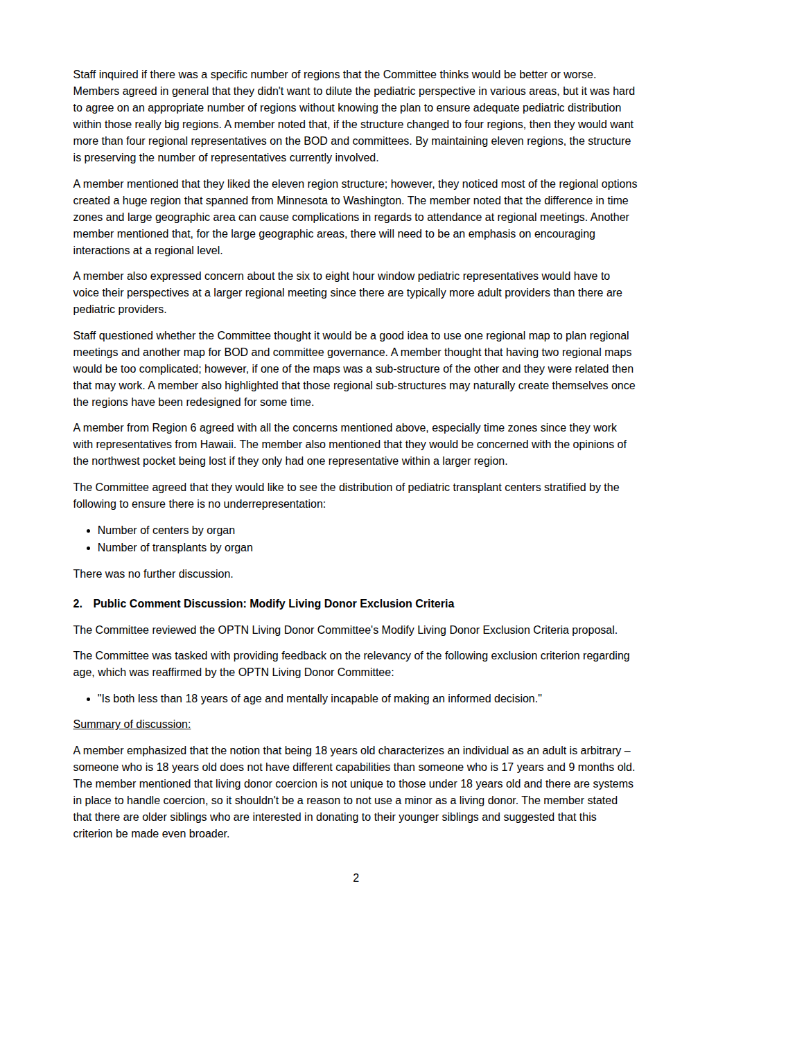Staff inquired if there was a specific number of regions that the Committee thinks would be better or worse. Members agreed in general that they didn't want to dilute the pediatric perspective in various areas, but it was hard to agree on an appropriate number of regions without knowing the plan to ensure adequate pediatric distribution within those really big regions. A member noted that, if the structure changed to four regions, then they would want more than four regional representatives on the BOD and committees. By maintaining eleven regions, the structure is preserving the number of representatives currently involved.
A member mentioned that they liked the eleven region structure; however, they noticed most of the regional options created a huge region that spanned from Minnesota to Washington. The member noted that the difference in time zones and large geographic area can cause complications in regards to attendance at regional meetings. Another member mentioned that, for the large geographic areas, there will need to be an emphasis on encouraging interactions at a regional level.
A member also expressed concern about the six to eight hour window pediatric representatives would have to voice their perspectives at a larger regional meeting since there are typically more adult providers than there are pediatric providers.
Staff questioned whether the Committee thought it would be a good idea to use one regional map to plan regional meetings and another map for BOD and committee governance. A member thought that having two regional maps would be too complicated; however, if one of the maps was a sub-structure of the other and they were related then that may work. A member also highlighted that those regional sub-structures may naturally create themselves once the regions have been redesigned for some time.
A member from Region 6 agreed with all the concerns mentioned above, especially time zones since they work with representatives from Hawaii. The member also mentioned that they would be concerned with the opinions of the northwest pocket being lost if they only had one representative within a larger region.
The Committee agreed that they would like to see the distribution of pediatric transplant centers stratified by the following to ensure there is no underrepresentation:
Number of centers by organ
Number of transplants by organ
There was no further discussion.
2. Public Comment Discussion: Modify Living Donor Exclusion Criteria
The Committee reviewed the OPTN Living Donor Committee's Modify Living Donor Exclusion Criteria proposal.
The Committee was tasked with providing feedback on the relevancy of the following exclusion criterion regarding age, which was reaffirmed by the OPTN Living Donor Committee:
"Is both less than 18 years of age and mentally incapable of making an informed decision."
Summary of discussion:
A member emphasized that the notion that being 18 years old characterizes an individual as an adult is arbitrary – someone who is 18 years old does not have different capabilities than someone who is 17 years and 9 months old. The member mentioned that living donor coercion is not unique to those under 18 years old and there are systems in place to handle coercion, so it shouldn't be a reason to not use a minor as a living donor. The member stated that there are older siblings who are interested in donating to their younger siblings and suggested that this criterion be made even broader.
2